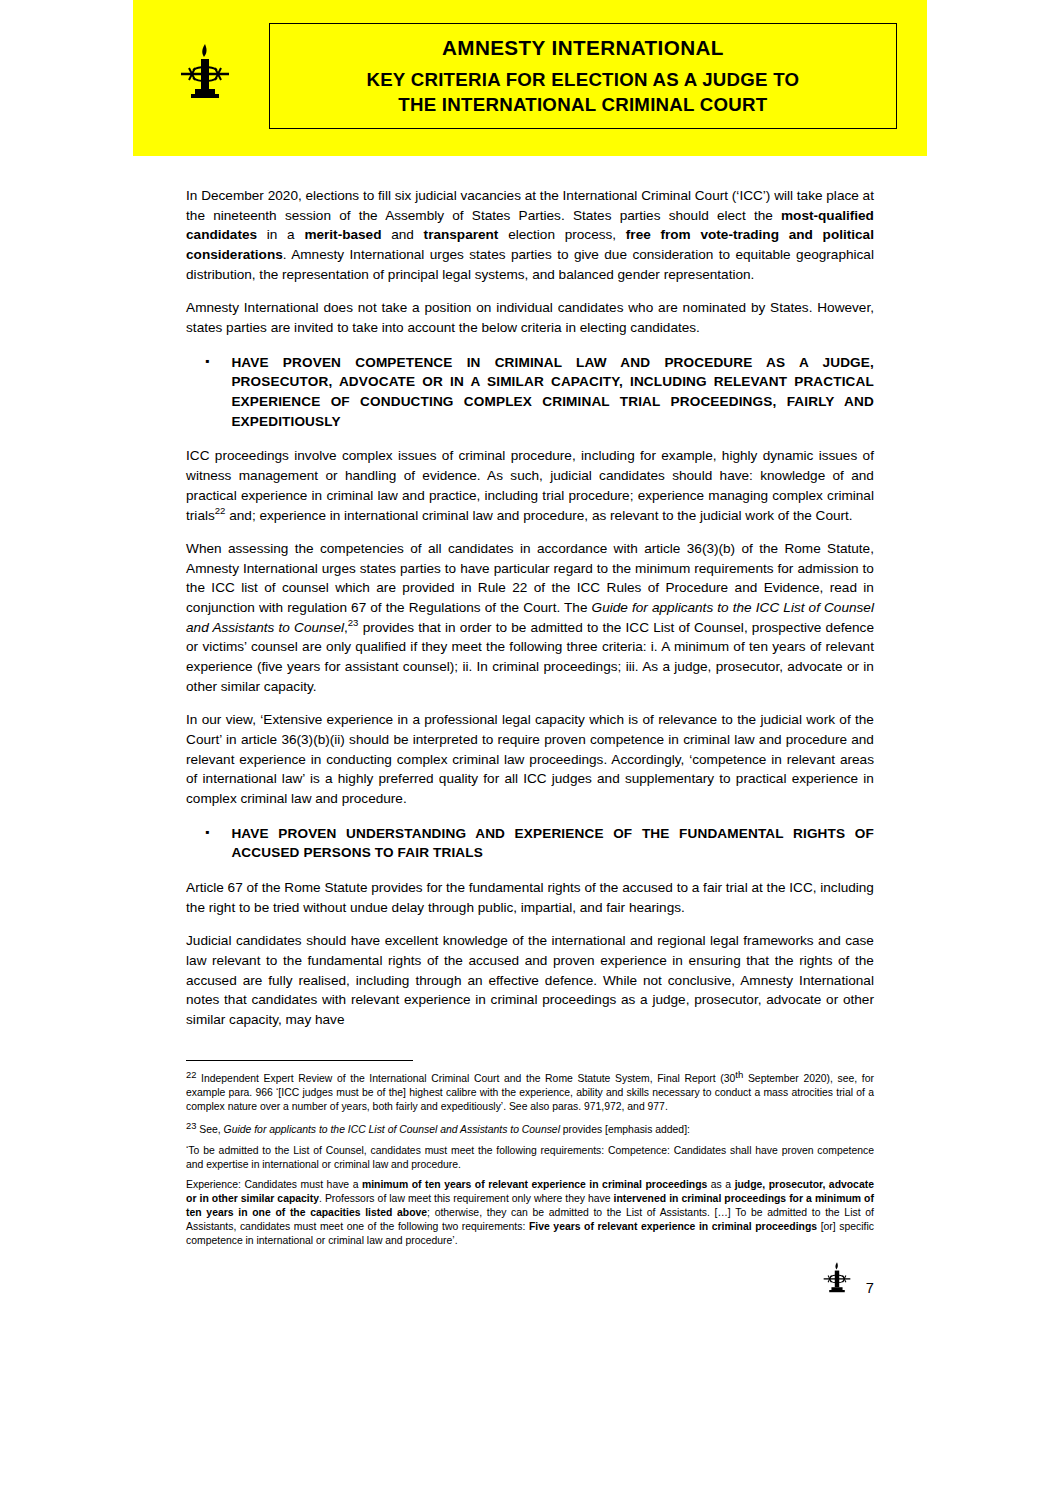AMNESTY INTERNATIONAL
KEY CRITERIA FOR ELECTION AS A JUDGE TO
THE INTERNATIONAL CRIMINAL COURT
In December 2020, elections to fill six judicial vacancies at the International Criminal Court (‘ICC’) will take place at the nineteenth session of the Assembly of States Parties. States parties should elect the most-qualified candidates in a merit-based and transparent election process, free from vote-trading and political considerations. Amnesty International urges states parties to give due consideration to equitable geographical distribution, the representation of principal legal systems, and balanced gender representation.
Amnesty International does not take a position on individual candidates who are nominated by States. However, states parties are invited to take into account the below criteria in electing candidates.
Have proven competence in criminal law and procedure as a judge, prosecutor, advocate or in a similar capacity, including relevant practical experience of conducting complex criminal trial proceedings, fairly and expeditiously
ICC proceedings involve complex issues of criminal procedure, including for example, highly dynamic issues of witness management or handling of evidence. As such, judicial candidates should have: knowledge of and practical experience in criminal law and practice, including trial procedure; experience managing complex criminal trials22 and; experience in international criminal law and procedure, as relevant to the judicial work of the Court.
When assessing the competencies of all candidates in accordance with article 36(3)(b) of the Rome Statute, Amnesty International urges states parties to have particular regard to the minimum requirements for admission to the ICC list of counsel which are provided in Rule 22 of the ICC Rules of Procedure and Evidence, read in conjunction with regulation 67 of the Regulations of the Court. The Guide for applicants to the ICC List of Counsel and Assistants to Counsel,23 provides that in order to be admitted to the ICC List of Counsel, prospective defence or victims’ counsel are only qualified if they meet the following three criteria: i. A minimum of ten years of relevant experience (five years for assistant counsel); ii. In criminal proceedings; iii. As a judge, prosecutor, advocate or in other similar capacity.
In our view, ‘Extensive experience in a professional legal capacity which is of relevance to the judicial work of the Court’ in article 36(3)(b)(ii) should be interpreted to require proven competence in criminal law and procedure and relevant experience in conducting complex criminal law proceedings. Accordingly, ‘competence in relevant areas of international law’ is a highly preferred quality for all ICC judges and supplementary to practical experience in complex criminal law and procedure.
Have proven understanding and experience of the fundamental rights of accused persons to fair trials
Article 67 of the Rome Statute provides for the fundamental rights of the accused to a fair trial at the ICC, including the right to be tried without undue delay through public, impartial, and fair hearings.
Judicial candidates should have excellent knowledge of the international and regional legal frameworks and case law relevant to the fundamental rights of the accused and proven experience in ensuring that the rights of the accused are fully realised, including through an effective defence. While not conclusive, Amnesty International notes that candidates with relevant experience in criminal proceedings as a judge, prosecutor, advocate or other similar capacity, may have
22 Independent Expert Review of the International Criminal Court and the Rome Statute System, Final Report (30th September 2020), see, for example para. 966 ‘[ICC judges must be of the] highest calibre with the experience, ability and skills necessary to conduct a mass atrocities trial of a complex nature over a number of years, both fairly and expeditiously’. See also paras. 971,972, and 977.
23 See, Guide for applicants to the ICC List of Counsel and Assistants to Counsel provides [emphasis added]:
‘To be admitted to the List of Counsel, candidates must meet the following requirements: Competence: Candidates shall have proven competence and expertise in international or criminal law and procedure.
Experience: Candidates must have a minimum of ten years of relevant experience in criminal proceedings as a judge, prosecutor, advocate or in other similar capacity. Professors of law meet this requirement only where they have intervened in criminal proceedings for a minimum of ten years in one of the capacities listed above; otherwise, they can be admitted to the List of Assistants. […] To be admitted to the List of Assistants, candidates must meet one of the following two requirements: Five years of relevant experience in criminal proceedings [or] specific competence in international or criminal law and procedure’.
7